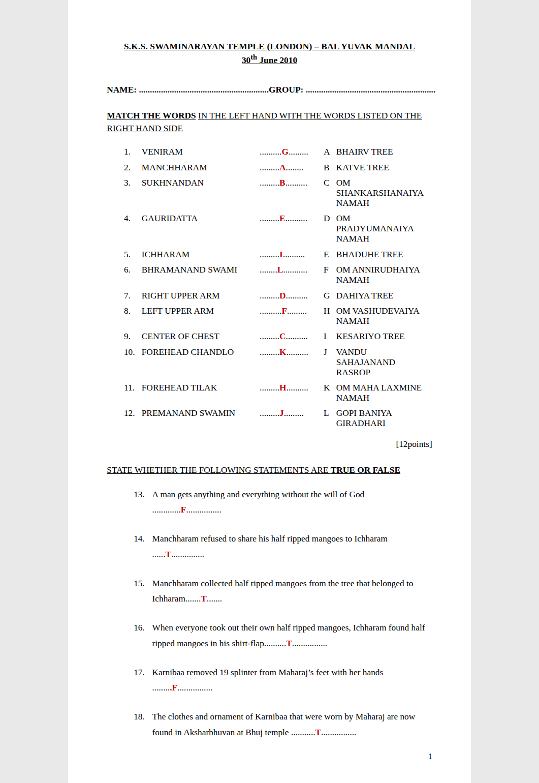S.K.S. SWAMINARAYAN TEMPLE (LONDON) – BAL YUVAK MANDAL
30th June 2010
NAME: ........................................................... GROUP: ...........................................................
MATCH THE WORDS IN THE LEFT HAND WITH THE WORDS LISTED ON THE RIGHT HAND SIDE
| 1. | VENIRAM | .......... G ......... | A | BHAIRV TREE |
| 2. | MANCHHARAM | ......... A ........ | B | KATVE TREE |
| 3. | SUKHNANDAN | ......... B .......... | C | OM SHANKARSHANAIYA NAMAH |
| 4. | GAURIDATTA | ......... E .......... | D | OM PRADYUMANAIYA NAMAH |
| 5. | ICHHARAM | ......... I .......... | E | BHADUHE TREE |
| 6. | BHRAMANAND SWAMI | ........ L ........... | F | OM ANNIRUDHAIYA NAMAH |
| 7. | RIGHT UPPER ARM | ......... D .......... | G | DAHIYA TREE |
| 8. | LEFT UPPER ARM | .......... F ......... | H | OM VASHUDEVAIYA NAMAH |
| 9. | CENTER OF CHEST | ......... C .......... | I | KESARIYO TREE |
| 10. | FOREHEAD CHANDLO | ......... K .......... | J | VANDU SAHAJANAND RASROP |
| 11. | FOREHEAD TILAK | ......... H .......... | K | OM MAHA LAXMINE NAMAH |
| 12. | PREMANAND SWAMIN | ......... J ......... | L | GOPI BANIYA GIRADHARI |
[12points]
STATE WHETHER THE FOLLOWING STATEMENTS ARE TRUE OR FALSE
13. A man gets anything and everything without the will of God .............F................
14. Manchharam refused to share his half ripped mangoes to Ichharam ......T...............
15. Manchharam collected half ripped mangoes from the tree that belonged to Ichharam.......T.......
16. When everyone took out their own half ripped mangoes, Ichharam found half ripped mangoes in his shirt-flap..........T................
17. Karnibaa removed 19 splinter from Maharaj’s feet with her hands .........F................
18. The clothes and ornament of Karnibaa that were worn by Maharaj are now found in Aksharbhuvan at Bhuj temple ...........T................
1